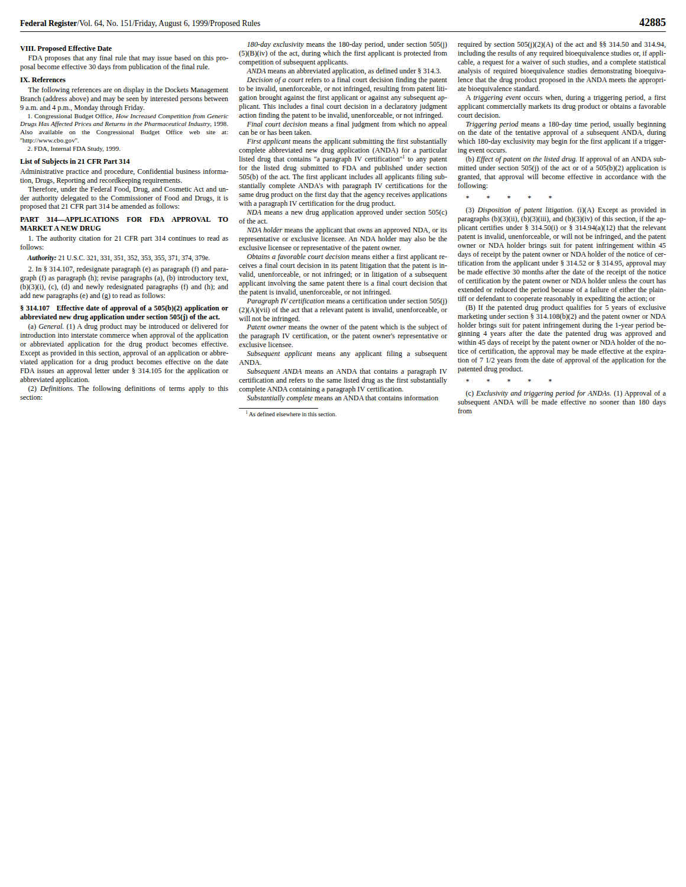Federal Register/Vol. 64, No. 151/Friday, August 6, 1999/Proposed Rules
42885
VIII. Proposed Effective Date
FDA proposes that any final rule that may issue based on this proposal become effective 30 days from publication of the final rule.
IX. References
The following references are on display in the Dockets Management Branch (address above) and may be seen by interested persons between 9 a.m. and 4 p.m., Monday through Friday.
1. Congressional Budget Office, How Increased Competition from Generic Drugs Has Affected Prices and Returns in the Pharmaceutical Industry, 1998. Also available on the Congressional Budget Office web site at: ''http://www.cbo.gov''.
2. FDA, Internal FDA Study, 1999.
List of Subjects in 21 CFR Part 314
Administrative practice and procedure, Confidential business information, Drugs, Reporting and recordkeeping requirements.
Therefore, under the Federal Food, Drug, and Cosmetic Act and under authority delegated to the Commissioner of Food and Drugs, it is proposed that 21 CFR part 314 be amended as follows:
PART 314—APPLICATIONS FOR FDA APPROVAL TO MARKET A NEW DRUG
1. The authority citation for 21 CFR part 314 continues to read as follows:
Authority: 21 U.S.C. 321, 331, 351, 352, 353, 355, 371, 374, 379e.
2. In § 314.107, redesignate paragraph (e) as paragraph (f) and paragraph (f) as paragraph (h); revise paragraphs (a), (b) introductory text, (b)(3)(i), (c), (d) and newly redesignated paragraphs (f) and (h); and add new paragraphs (e) and (g) to read as follows:
§ 314.107 Effective date of approval of a 505(b)(2) application or abbreviated new drug application under section 505(j) of the act.
(a) General. (1) A drug product may be introduced or delivered for introduction into interstate commerce when approval of the application or abbreviated application for the drug product becomes effective. Except as provided in this section, approval of an application or abbreviated application for a drug product becomes effective on the date FDA issues an approval letter under § 314.105 for the application or abbreviated application.
(2) Definitions. The following definitions of terms apply to this section:
180-day exclusivity means the 180-day period, under section 505(j)(5)(B)(iv) of the act, during which the first applicant is protected from competition of subsequent applicants.
ANDA means an abbreviated application, as defined under § 314.3.
Decision of a court refers to a final court decision finding the patent to be invalid, unenforceable, or not infringed, resulting from patent litigation brought against the first applicant or against any subsequent applicant. This includes a final court decision in a declaratory judgment action finding the patent to be invalid, unenforceable, or not infringed.
Final court decision means a final judgment from which no appeal can be or has been taken.
First applicant means the applicant submitting the first substantially complete abbreviated new drug application (ANDA) for a particular listed drug that contains ''a paragraph IV certification''1 to any patent for the listed drug submitted to FDA and published under section 505(b) of the act. The first applicant includes all applicants filing substantially complete ANDA's with paragraph IV certifications for the same drug product on the first day that the agency receives applications with a paragraph IV certification for the drug product.
NDA means a new drug application approved under section 505(c) of the act.
NDA holder means the applicant that owns an approved NDA, or its representative or exclusive licensee. An NDA holder may also be the exclusive licensee or representative of the patent owner.
Obtains a favorable court decision means either a first applicant receives a final court decision in its patent litigation that the patent is invalid, unenforceable, or not infringed; or in litigation of a subsequent applicant involving the same patent there is a final court decision that the patent is invalid, unenforceable, or not infringed.
Paragraph IV certification means a certification under section 505(j)(2)(A)(vii) of the act that a relevant patent is invalid, unenforceable, or will not be infringed.
Patent owner means the owner of the patent which is the subject of the paragraph IV certification, or the patent owner's representative or exclusive licensee.
Subsequent applicant means any applicant filing a subsequent ANDA.
Subsequent ANDA means an ANDA that contains a paragraph IV certification and refers to the same listed drug as the first substantially complete ANDA containing a paragraph IV certification.
Substantially complete means an ANDA that contains information
1 As defined elsewhere in this section.
required by section 505(j)(2)(A) of the act and §§ 314.50 and 314.94, including the results of any required bioequivalence studies or, if applicable, a request for a waiver of such studies, and a complete statistical analysis of required bioequivalence studies demonstrating bioequivalence that the drug product proposed in the ANDA meets the appropriate bioequivalence standard.
A triggering event occurs when, during a triggering period, a first applicant commercially markets its drug product or obtains a favorable court decision.
Triggering period means a 180-day time period, usually beginning on the date of the tentative approval of a subsequent ANDA, during which 180-day exclusivity may begin for the first applicant if a triggering event occurs.
(b) Effect of patent on the listed drug. If approval of an ANDA submitted under section 505(j) of the act or of a 505(b)(2) application is granted, that approval will become effective in accordance with the following:
* * * * *
(3) Disposition of patent litigation. (i)(A) Except as provided in paragraphs (b)(3)(ii), (b)(3)(iii), and (b)(3)(iv) of this section, if the applicant certifies under § 314.50(i) or § 314.94(a)(12) that the relevant patent is invalid, unenforceable, or will not be infringed, and the patent owner or NDA holder brings suit for patent infringement within 45 days of receipt by the patent owner or NDA holder of the notice of certification from the applicant under § 314.52 or § 314.95, approval may be made effective 30 months after the date of the receipt of the notice of certification by the patent owner or NDA holder unless the court has extended or reduced the period because of a failure of either the plaintiff or defendant to cooperate reasonably in expediting the action; or
(B) If the patented drug product qualifies for 5 years of exclusive marketing under section § 314.108(b)(2) and the patent owner or NDA holder brings suit for patent infringement during the 1-year period beginning 4 years after the date the patented drug was approved and within 45 days of receipt by the patent owner or NDA holder of the notice of certification, the approval may be made effective at the expiration of 7 1/2 years from the date of approval of the application for the patented drug product.
* * * * *
(c) Exclusivity and triggering period for ANDAs. (1) Approval of a subsequent ANDA will be made effective no sooner than 180 days from